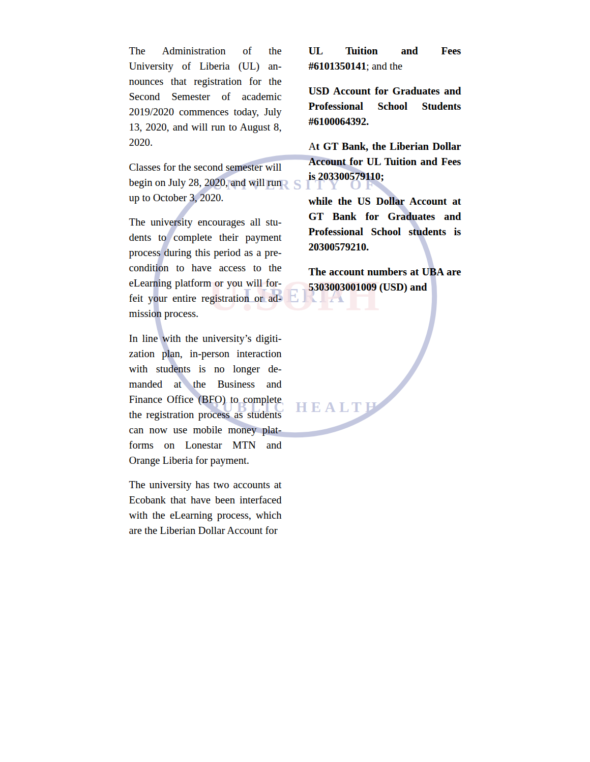UNIVERSITY OF
LIBERIA
U.SOPH
PUBLIC HEALTH
The Administration of the University of Liberia (UL) announces that registration for the Second Semester of academic 2019/2020 commences today, July 13, 2020, and will run to August 8, 2020.
Classes for the second semester will begin on July 28, 2020, and will run up to October 3, 2020.
The university encourages all students to complete their payment process during this period as a precondition to have access to the eLearning platform or you will forfeit your entire registration or admission process.
In line with the university’s digitization plan, in-person interaction with students is no longer demanded at the Business and Finance Office (BFO) to complete the registration process as students can now use mobile money platforms on Lonestar MTN and Orange Liberia for payment.
The university has two accounts at Ecobank that have been interfaced with the eLearning process, which are the Liberian Dollar Account for
UL Tuition and Fees #6101350141; and the
USD Account for Graduates and Professional School Students #6100064392.
At GT Bank, the Liberian Dollar Account for UL Tuition and Fees is 203300579110;
while the US Dollar Account at GT Bank for Graduates and Professional School students is 20300579210.
The account numbers at UBA are 5303003001009 (USD) and